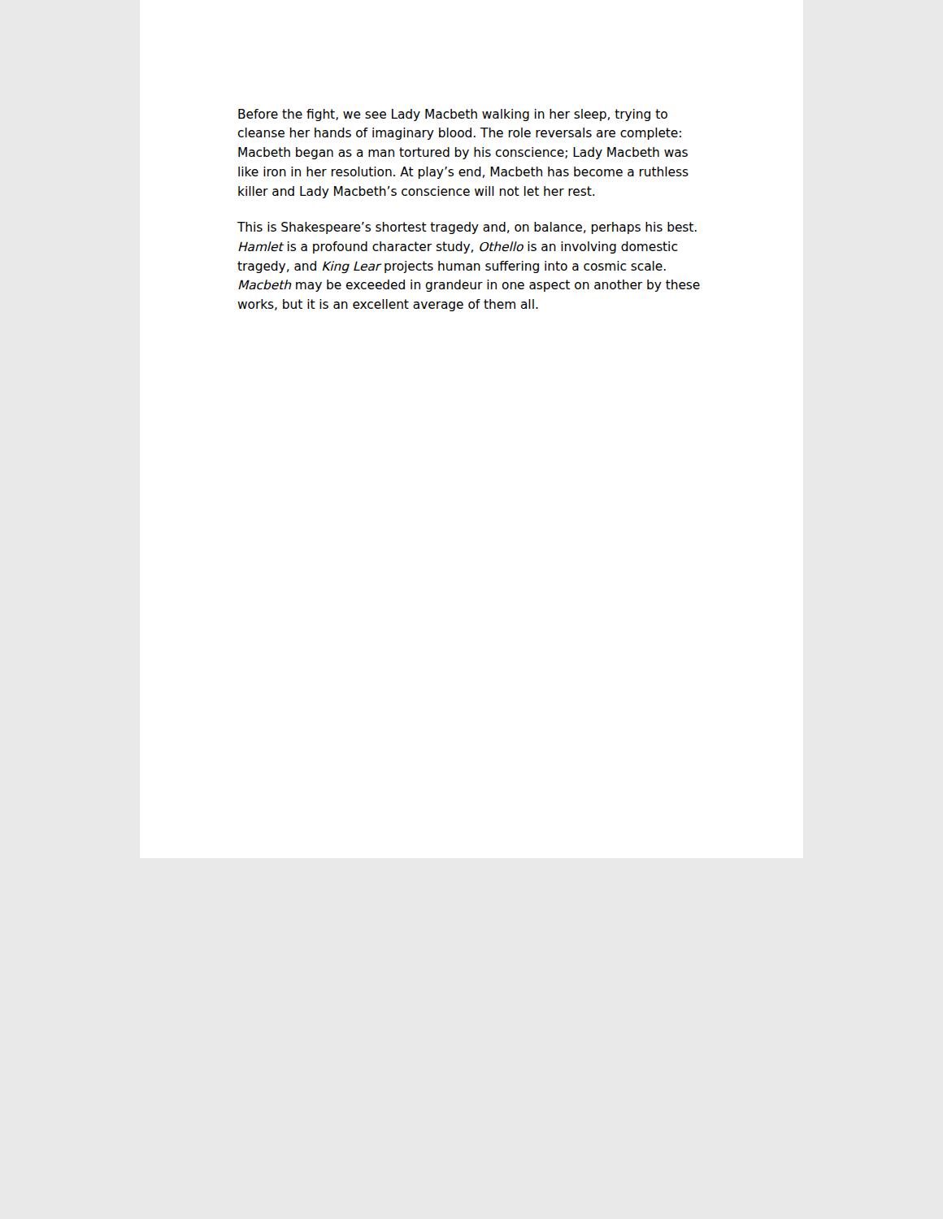Before the fight, we see Lady Macbeth walking in her sleep, trying to cleanse her hands of imaginary blood. The role reversals are complete: Macbeth began as a man tortured by his conscience; Lady Macbeth was like iron in her resolution. At play’s end, Macbeth has become a ruthless killer and Lady Macbeth’s conscience will not let her rest.
This is Shakespeare’s shortest tragedy and, on balance, perhaps his best. Hamlet is a profound character study, Othello is an involving domestic tragedy, and King Lear projects human suffering into a cosmic scale. Macbeth may be exceeded in grandeur in one aspect on another by these works, but it is an excellent average of them all.